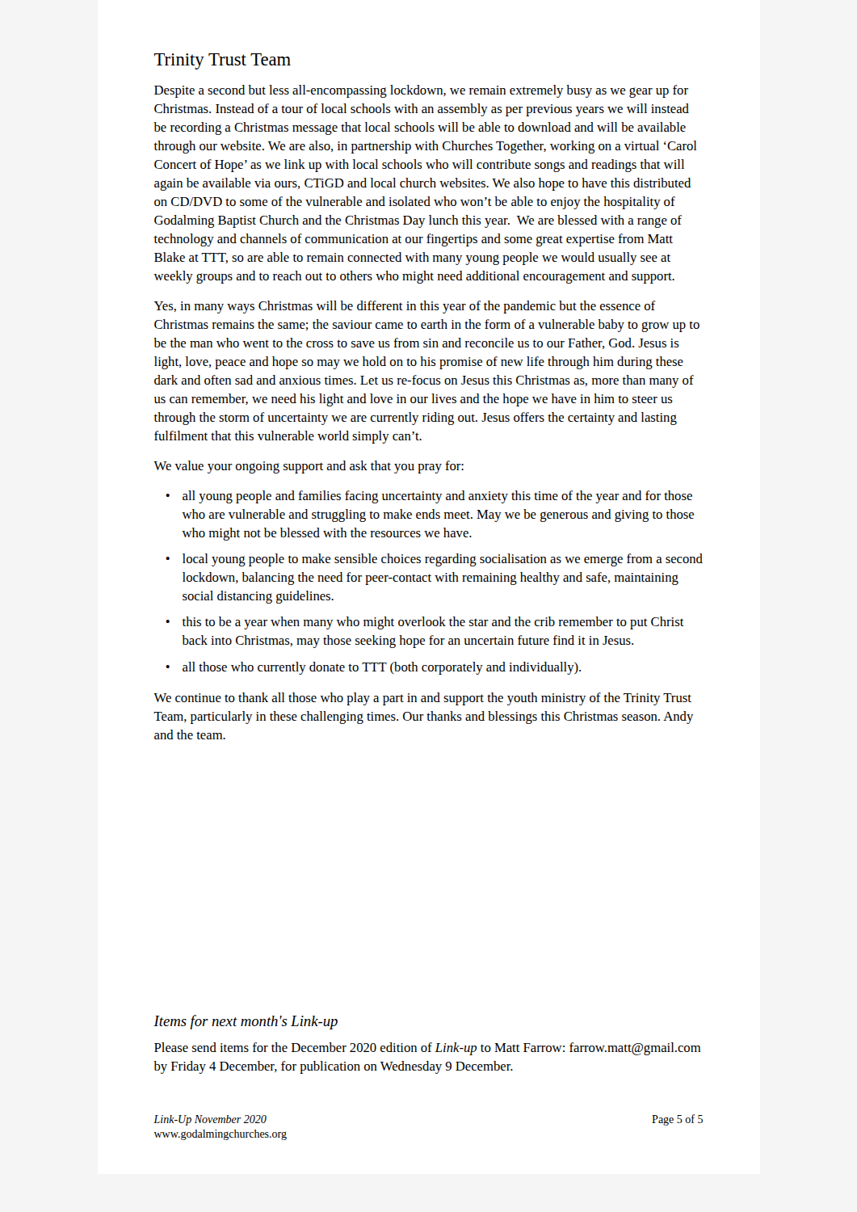Trinity Trust Team
Despite a second but less all-encompassing lockdown, we remain extremely busy as we gear up for Christmas. Instead of a tour of local schools with an assembly as per previous years we will instead be recording a Christmas message that local schools will be able to download and will be available through our website. We are also, in partnership with Churches Together, working on a virtual ‘Carol Concert of Hope’ as we link up with local schools who will contribute songs and readings that will again be available via ours, CTiGD and local church websites. We also hope to have this distributed on CD/DVD to some of the vulnerable and isolated who won’t be able to enjoy the hospitality of Godalming Baptist Church and the Christmas Day lunch this year. We are blessed with a range of technology and channels of communication at our fingertips and some great expertise from Matt Blake at TTT, so are able to remain connected with many young people we would usually see at weekly groups and to reach out to others who might need additional encouragement and support.
Yes, in many ways Christmas will be different in this year of the pandemic but the essence of Christmas remains the same; the saviour came to earth in the form of a vulnerable baby to grow up to be the man who went to the cross to save us from sin and reconcile us to our Father, God. Jesus is light, love, peace and hope so may we hold on to his promise of new life through him during these dark and often sad and anxious times. Let us re-focus on Jesus this Christmas as, more than many of us can remember, we need his light and love in our lives and the hope we have in him to steer us through the storm of uncertainty we are currently riding out. Jesus offers the certainty and lasting fulfilment that this vulnerable world simply can’t.
We value your ongoing support and ask that you pray for:
all young people and families facing uncertainty and anxiety this time of the year and for those who are vulnerable and struggling to make ends meet. May we be generous and giving to those who might not be blessed with the resources we have.
local young people to make sensible choices regarding socialisation as we emerge from a second lockdown, balancing the need for peer-contact with remaining healthy and safe, maintaining social distancing guidelines.
this to be a year when many who might overlook the star and the crib remember to put Christ back into Christmas, may those seeking hope for an uncertain future find it in Jesus.
all those who currently donate to TTT (both corporately and individually).
We continue to thank all those who play a part in and support the youth ministry of the Trinity Trust Team, particularly in these challenging times. Our thanks and blessings this Christmas season. Andy and the team.
Items for next month's Link-up
Please send items for the December 2020 edition of Link-up to Matt Farrow: farrow.matt@gmail.com by Friday 4 December, for publication on Wednesday 9 December.
Link-Up November 2020
www.godalmingchurches.org
Page 5 of 5